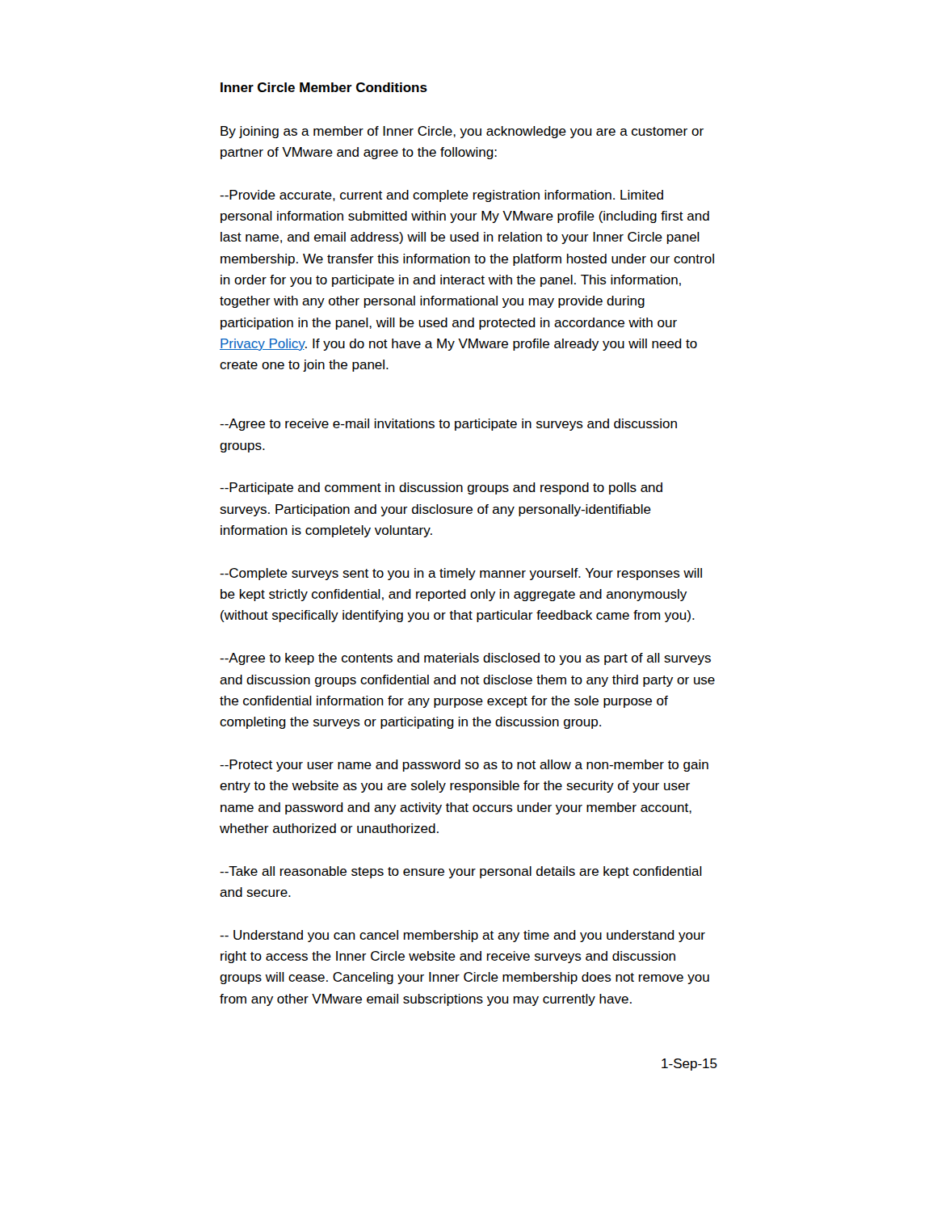Inner Circle Member Conditions
By joining as a member of Inner Circle, you acknowledge you are a customer or partner of VMware and agree to the following:
--Provide accurate, current and complete registration information. Limited personal information submitted within your My VMware profile (including first and last name, and email address) will be used in relation to your Inner Circle panel membership. We transfer this information to the platform hosted under our control in order for you to participate in and interact with the panel. This information, together with any other personal informational you may provide during participation in the panel, will be used and protected in accordance with our Privacy Policy. If you do not have a My VMware profile already you will need to create one to join the panel.
--Agree to receive e-mail invitations to participate in surveys and discussion groups.
--Participate and comment in discussion groups and respond to polls and surveys. Participation and your disclosure of any personally-identifiable information is completely voluntary.
--Complete surveys sent to you in a timely manner yourself. Your responses will be kept strictly confidential, and reported only in aggregate and anonymously (without specifically identifying you or that particular feedback came from you).
--Agree to keep the contents and materials disclosed to you as part of all surveys and discussion groups confidential and not disclose them to any third party or use the confidential information for any purpose except for the sole purpose of completing the surveys or participating in the discussion group.
--Protect your user name and password so as to not allow a non-member to gain entry to the website as you are solely responsible for the security of your user name and password and any activity that occurs under your member account, whether authorized or unauthorized.
--Take all reasonable steps to ensure your personal details are kept confidential and secure.
-- Understand you can cancel membership at any time and you understand your right to access the Inner Circle website and receive surveys and discussion groups will cease. Canceling your Inner Circle membership does not remove you from any other VMware email subscriptions you may currently have.
1-Sep-15